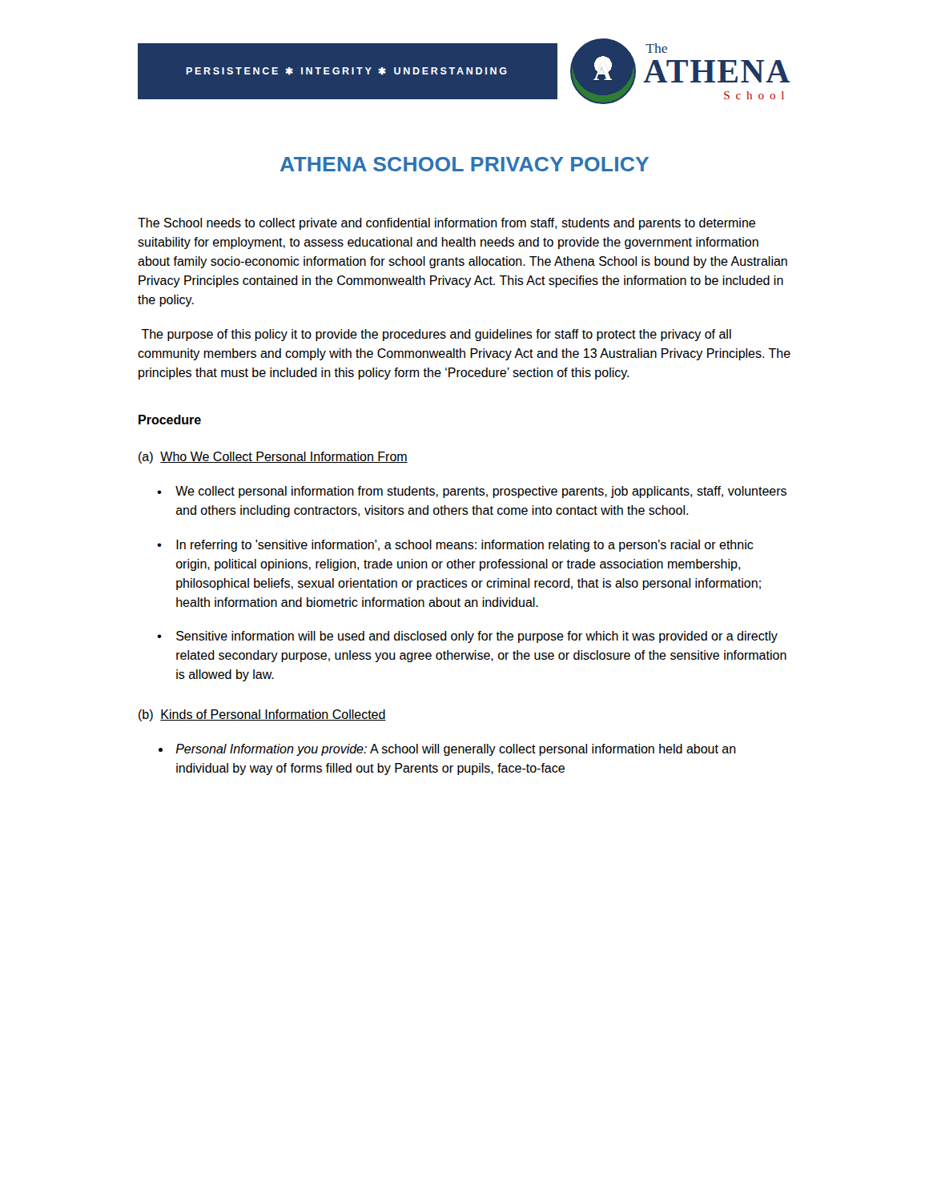Persistence ✱ Integrity ✱ Understanding
The ATHENA School
ATHENA SCHOOL PRIVACY POLICY
The School needs to collect private and confidential information from staff, students and parents to determine suitability for employment, to assess educational and health needs and to provide the government information about family socio-economic information for school grants allocation. The Athena School is bound by the Australian Privacy Principles contained in the Commonwealth Privacy Act. This Act specifies the information to be included in the policy.
The purpose of this policy it to provide the procedures and guidelines for staff to protect the privacy of all community members and comply with the Commonwealth Privacy Act and the 13 Australian Privacy Principles. The principles that must be included in this policy form the ‘Procedure’ section of this policy.
Procedure
(a) Who We Collect Personal Information From
We collect personal information from students, parents, prospective parents, job applicants, staff, volunteers and others including contractors, visitors and others that come into contact with the school.
In referring to 'sensitive information', a school means: information relating to a person's racial or ethnic origin, political opinions, religion, trade union or other professional or trade association membership, philosophical beliefs, sexual orientation or practices or criminal record, that is also personal information; health information and biometric information about an individual.
Sensitive information will be used and disclosed only for the purpose for which it was provided or a directly related secondary purpose, unless you agree otherwise, or the use or disclosure of the sensitive information is allowed by law.
(b) Kinds of Personal Information Collected
Personal Information you provide: A school will generally collect personal information held about an individual by way of forms filled out by Parents or pupils, face-to-face